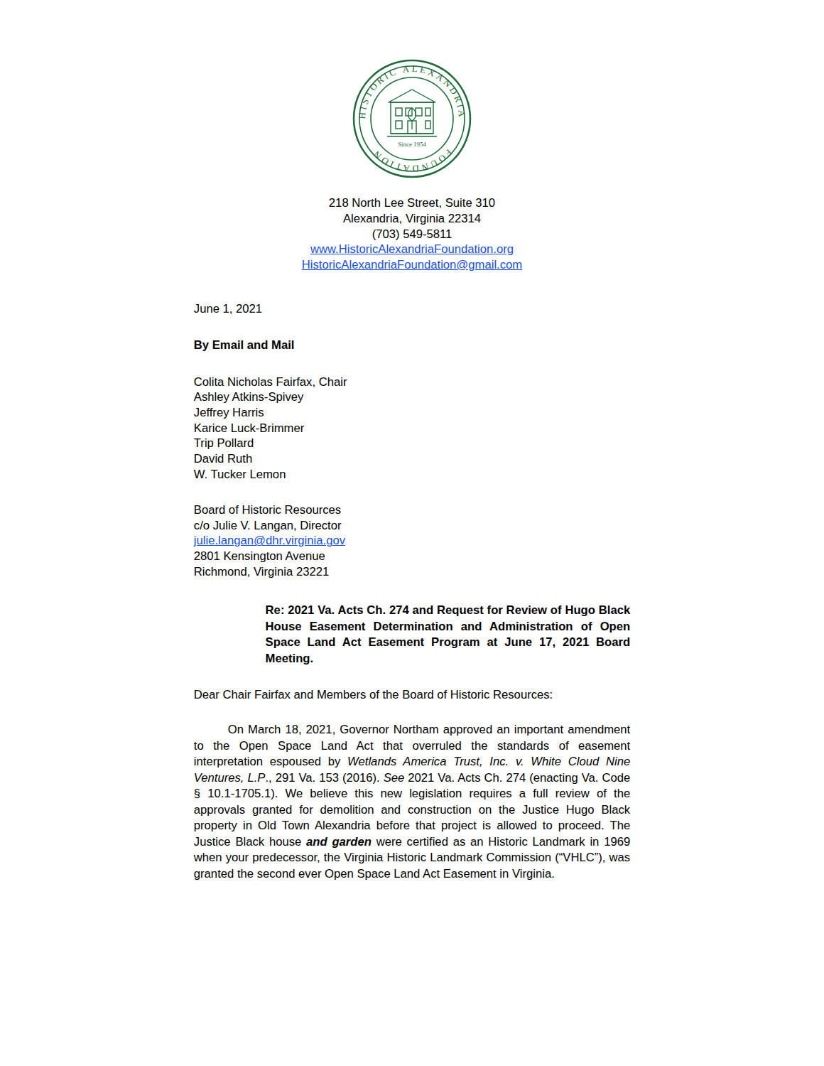HISTORIC ALEXANDRIA FOUNDATION Since 1954
218 North Lee Street, Suite 310
Alexandria, Virginia 22314
(703) 549-5811
www.HistoricAlexandriaFoundation.org
HistoricAlexandriaFoundation@gmail.com
June 1, 2021
By Email and Mail
Colita Nicholas Fairfax, Chair
Ashley Atkins-Spivey
Jeffrey Harris
Karice Luck-Brimmer
Trip Pollard
David Ruth
W. Tucker Lemon
Board of Historic Resources
c/o Julie V. Langan, Director
julie.langan@dhr.virginia.gov
2801 Kensington Avenue
Richmond, Virginia 23221
Re: 2021 Va. Acts Ch. 274 and Request for Review of Hugo Black House Easement Determination and Administration of Open Space Land Act Easement Program at June 17, 2021 Board Meeting.
Dear Chair Fairfax and Members of the Board of Historic Resources:
On March 18, 2021, Governor Northam approved an important amendment to the Open Space Land Act that overruled the standards of easement interpretation espoused by Wetlands America Trust, Inc. v. White Cloud Nine Ventures, L.P., 291 Va. 153 (2016). See 2021 Va. Acts Ch. 274 (enacting Va. Code § 10.1-1705.1). We believe this new legislation requires a full review of the approvals granted for demolition and construction on the Justice Hugo Black property in Old Town Alexandria before that project is allowed to proceed. The Justice Black house and garden were certified as an Historic Landmark in 1969 when your predecessor, the Virginia Historic Landmark Commission (“VHLC”), was granted the second ever Open Space Land Act Easement in Virginia.